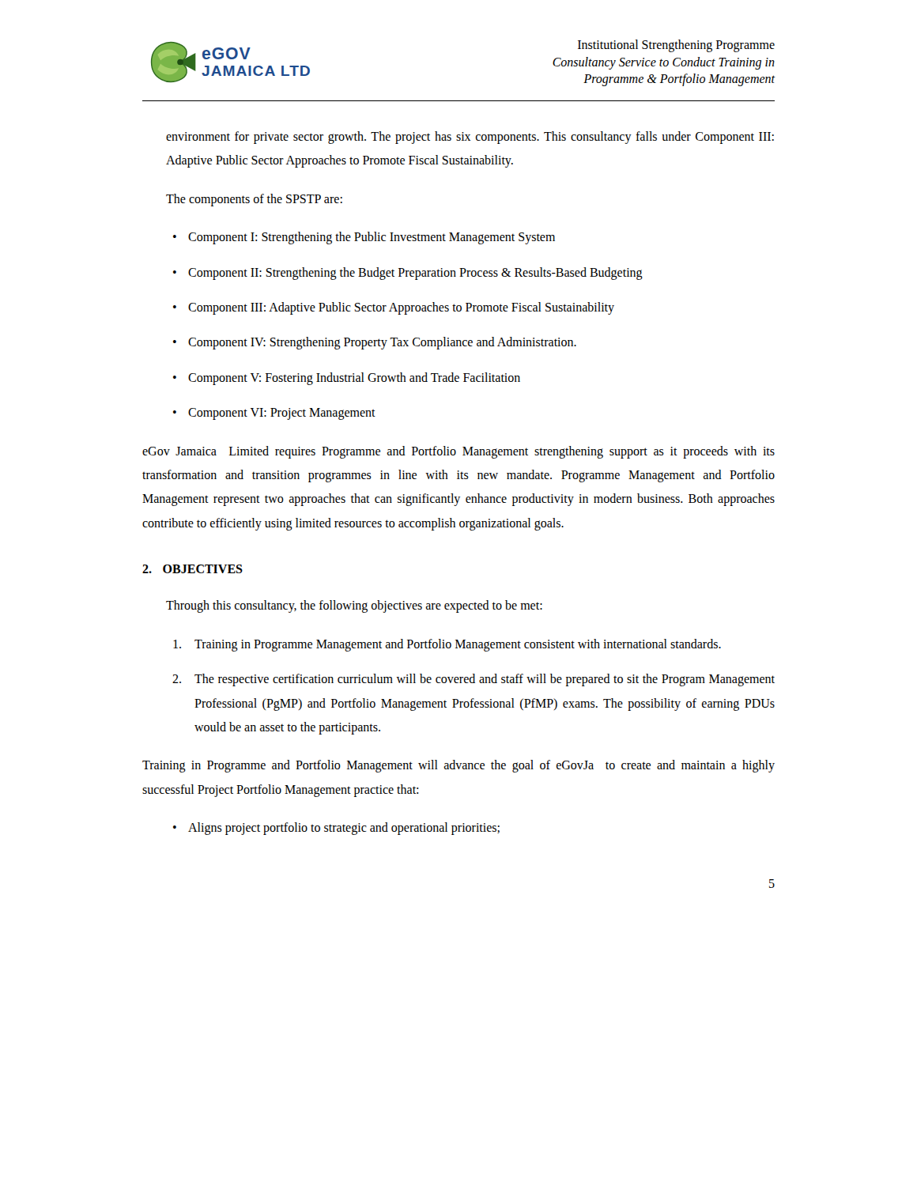eGOV JAMAICA LTD
Institutional Strengthening Programme
Consultancy Service to Conduct Training in
Programme & Portfolio Management
environment for private sector growth. The project has six components. This consultancy falls under Component III: Adaptive Public Sector Approaches to Promote Fiscal Sustainability.
The components of the SPSTP are:
Component I: Strengthening the Public Investment Management System
Component II: Strengthening the Budget Preparation Process & Results-Based Budgeting
Component III: Adaptive Public Sector Approaches to Promote Fiscal Sustainability
Component IV: Strengthening Property Tax Compliance and Administration.
Component V: Fostering Industrial Growth and Trade Facilitation
Component VI: Project Management
eGov Jamaica Limited requires Programme and Portfolio Management strengthening support as it proceeds with its transformation and transition programmes in line with its new mandate. Programme Management and Portfolio Management represent two approaches that can significantly enhance productivity in modern business. Both approaches contribute to efficiently using limited resources to accomplish organizational goals.
2. OBJECTIVES
Through this consultancy, the following objectives are expected to be met:
Training in Programme Management and Portfolio Management consistent with international standards.
The respective certification curriculum will be covered and staff will be prepared to sit the Program Management Professional (PgMP) and Portfolio Management Professional (PfMP) exams. The possibility of earning PDUs would be an asset to the participants.
Training in Programme and Portfolio Management will advance the goal of eGovJa to create and maintain a highly successful Project Portfolio Management practice that:
Aligns project portfolio to strategic and operational priorities;
5